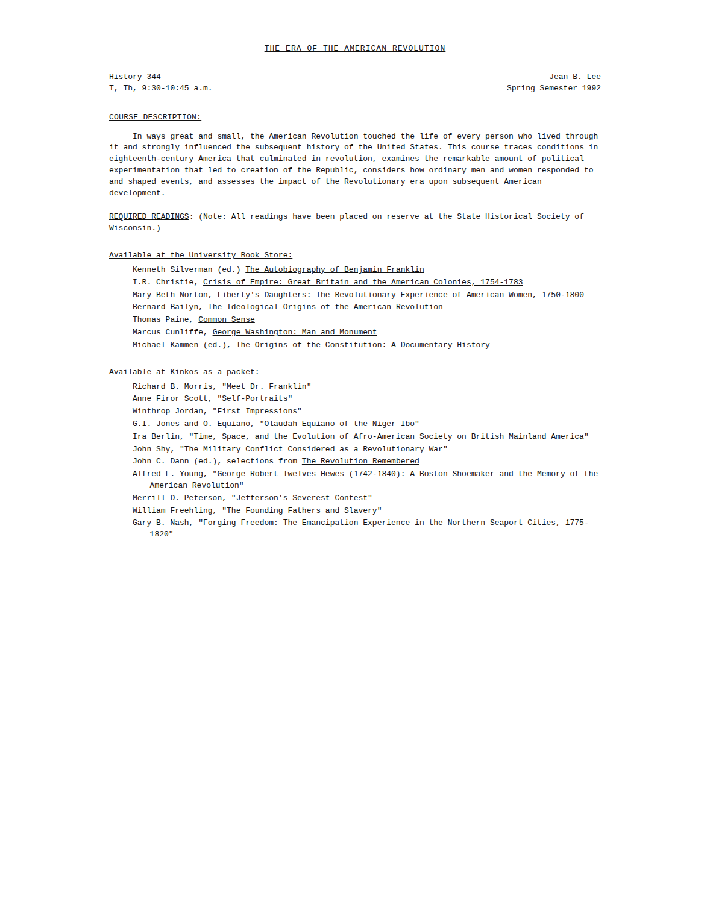THE ERA OF THE AMERICAN REVOLUTION
| History 344 | Jean B. Lee |
| T, Th, 9:30-10:45 a.m. | Spring Semester 1992 |
COURSE DESCRIPTION:
In ways great and small, the American Revolution touched the life of every person who lived through it and strongly influenced the subsequent history of the United States. This course traces conditions in eighteenth-century America that culminated in revolution, examines the remarkable amount of political experimentation that led to creation of the Republic, considers how ordinary men and women responded to and shaped events, and assesses the impact of the Revolutionary era upon subsequent American development.
REQUIRED READINGS: (Note: All readings have been placed on reserve at the State Historical Society of Wisconsin.)
Available at the University Book Store:
Kenneth Silverman (ed.) The Autobiography of Benjamin Franklin
I.R. Christie, Crisis of Empire: Great Britain and the American Colonies, 1754-1783
Mary Beth Norton, Liberty's Daughters: The Revolutionary Experience of American Women, 1750-1800
Bernard Bailyn, The Ideological Origins of the American Revolution
Thomas Paine, Common Sense
Marcus Cunliffe, George Washington: Man and Monument
Michael Kammen (ed.), The Origins of the Constitution: A Documentary History
Available at Kinkos as a packet:
Richard B. Morris, "Meet Dr. Franklin"
Anne Firor Scott, "Self-Portraits"
Winthrop Jordan, "First Impressions"
G.I. Jones and O. Equiano, "Olaudah Equiano of the Niger Ibo"
Ira Berlin, "Time, Space, and the Evolution of Afro-American Society on British Mainland America"
John Shy, "The Military Conflict Considered as a Revolutionary War"
John C. Dann (ed.), selections from The Revolution Remembered
Alfred F. Young, "George Robert Twelves Hewes (1742-1840): A Boston Shoemaker and the Memory of the American Revolution"
Merrill D. Peterson, "Jefferson's Severest Contest"
William Freehling, "The Founding Fathers and Slavery"
Gary B. Nash, "Forging Freedom: The Emancipation Experience in the Northern Seaport Cities, 1775-1820"